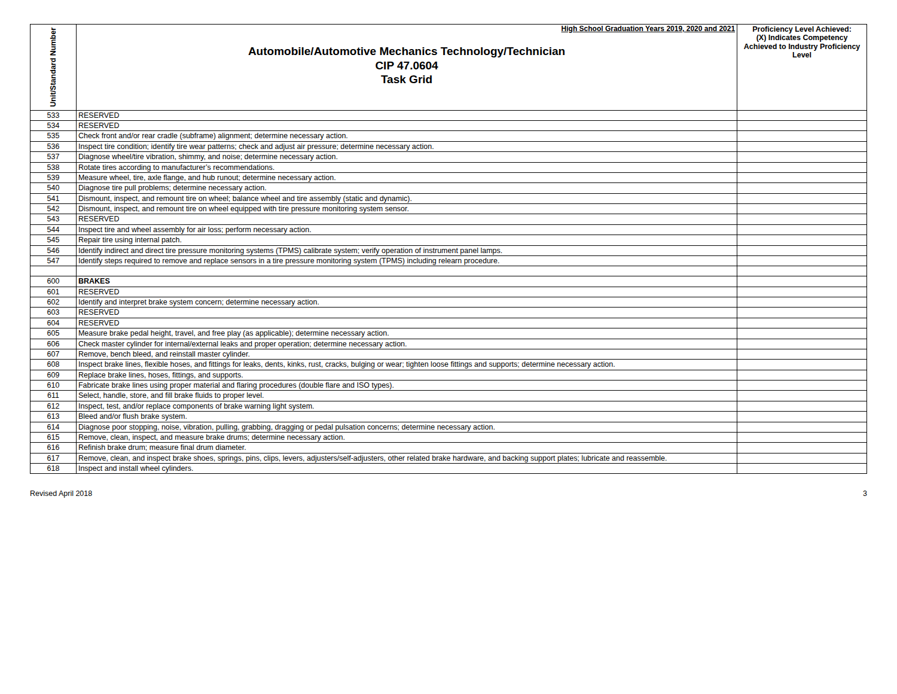| Unit/Standard Number | High School Graduation Years 2019, 2020 and 2021 Automobile/Automotive Mechanics Technology/Technician CIP 47.0604 Task Grid | Proficiency Level Achieved: (X) Indicates Competency Achieved to Industry Proficiency Level |
| --- | --- | --- |
| 533 | RESERVED | |
| 534 | RESERVED | |
| 535 | Check front and/or rear cradle (subframe) alignment; determine necessary action. | |
| 536 | Inspect tire condition; identify tire wear patterns; check and adjust air pressure; determine necessary action. | |
| 537 | Diagnose wheel/tire vibration, shimmy, and noise; determine necessary action. | |
| 538 | Rotate tires according to manufacturer’s recommendations. | |
| 539 | Measure wheel, tire, axle flange, and hub runout; determine necessary action. | |
| 540 | Diagnose tire pull problems; determine necessary action. | |
| 541 | Dismount, inspect, and remount tire on wheel; balance wheel and tire assembly (static and dynamic). | |
| 542 | Dismount, inspect, and remount tire on wheel equipped with tire pressure monitoring system sensor. | |
| 543 | RESERVED | |
| 544 | Inspect tire and wheel assembly for air loss; perform necessary action. | |
| 545 | Repair tire using internal patch. | |
| 546 | Identify indirect and direct tire pressure monitoring systems (TPMS) calibrate system; verify operation of instrument panel lamps. | |
| 547 | Identify steps required to remove and replace sensors in a tire pressure monitoring system (TPMS) including relearn procedure. | |
| 600 | BRAKES | |
| 601 | RESERVED | |
| 602 | Identify and interpret brake system concern; determine necessary action. | |
| 603 | RESERVED | |
| 604 | RESERVED | |
| 605 | Measure brake pedal height, travel, and free play (as applicable); determine necessary action. | |
| 606 | Check master cylinder for internal/external leaks and proper operation; determine necessary action. | |
| 607 | Remove, bench bleed, and reinstall master cylinder. | |
| 608 | Inspect brake lines, flexible hoses, and fittings for leaks, dents, kinks, rust, cracks, bulging or wear; tighten loose fittings and supports; determine necessary action. | |
| 609 | Replace brake lines, hoses, fittings, and supports. | |
| 610 | Fabricate brake lines using proper material and flaring procedures (double flare and ISO types). | |
| 611 | Select, handle, store, and fill brake fluids to proper level. | |
| 612 | Inspect, test, and/or replace components of brake warning light system. | |
| 613 | Bleed and/or flush brake system. | |
| 614 | Diagnose poor stopping, noise, vibration, pulling, grabbing, dragging or pedal pulsation concerns; determine necessary action. | |
| 615 | Remove, clean, inspect, and measure brake drums; determine necessary action. | |
| 616 | Refinish brake drum; measure final drum diameter. | |
| 617 | Remove, clean, and inspect brake shoes, springs, pins, clips, levers, adjusters/self-adjusters, other related brake hardware, and backing support plates; lubricate and reassemble. | |
| 618 | Inspect and install wheel cylinders. | |
Revised April 2018 3